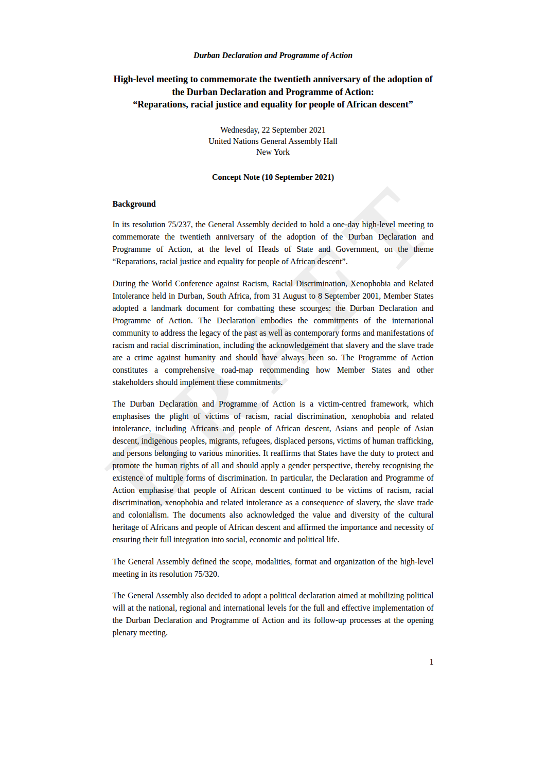DRAFT
Durban Declaration and Programme of Action
High-level meeting to commemorate the twentieth anniversary of the adoption of the Durban Declaration and Programme of Action:
“Reparations, racial justice and equality for people of African descent”
Wednesday, 22 September 2021
United Nations General Assembly Hall
New York
Concept Note (10 September 2021)
Background
In its resolution 75/237, the General Assembly decided to hold a one-day high-level meeting to commemorate the twentieth anniversary of the adoption of the Durban Declaration and Programme of Action, at the level of Heads of State and Government, on the theme “Reparations, racial justice and equality for people of African descent”.
During the World Conference against Racism, Racial Discrimination, Xenophobia and Related Intolerance held in Durban, South Africa, from 31 August to 8 September 2001, Member States adopted a landmark document for combatting these scourges: the Durban Declaration and Programme of Action. The Declaration embodies the commitments of the international community to address the legacy of the past as well as contemporary forms and manifestations of racism and racial discrimination, including the acknowledgement that slavery and the slave trade are a crime against humanity and should have always been so. The Programme of Action constitutes a comprehensive road-map recommending how Member States and other stakeholders should implement these commitments.
The Durban Declaration and Programme of Action is a victim-centred framework, which emphasises the plight of victims of racism, racial discrimination, xenophobia and related intolerance, including Africans and people of African descent, Asians and people of Asian descent, indigenous peoples, migrants, refugees, displaced persons, victims of human trafficking, and persons belonging to various minorities. It reaffirms that States have the duty to protect and promote the human rights of all and should apply a gender perspective, thereby recognising the existence of multiple forms of discrimination. In particular, the Declaration and Programme of Action emphasise that people of African descent continued to be victims of racism, racial discrimination, xenophobia and related intolerance as a consequence of slavery, the slave trade and colonialism. The documents also acknowledged the value and diversity of the cultural heritage of Africans and people of African descent and affirmed the importance and necessity of ensuring their full integration into social, economic and political life.
The General Assembly defined the scope, modalities, format and organization of the high-level meeting in its resolution 75/320.
The General Assembly also decided to adopt a political declaration aimed at mobilizing political will at the national, regional and international levels for the full and effective implementation of the Durban Declaration and Programme of Action and its follow-up processes at the opening plenary meeting.
1